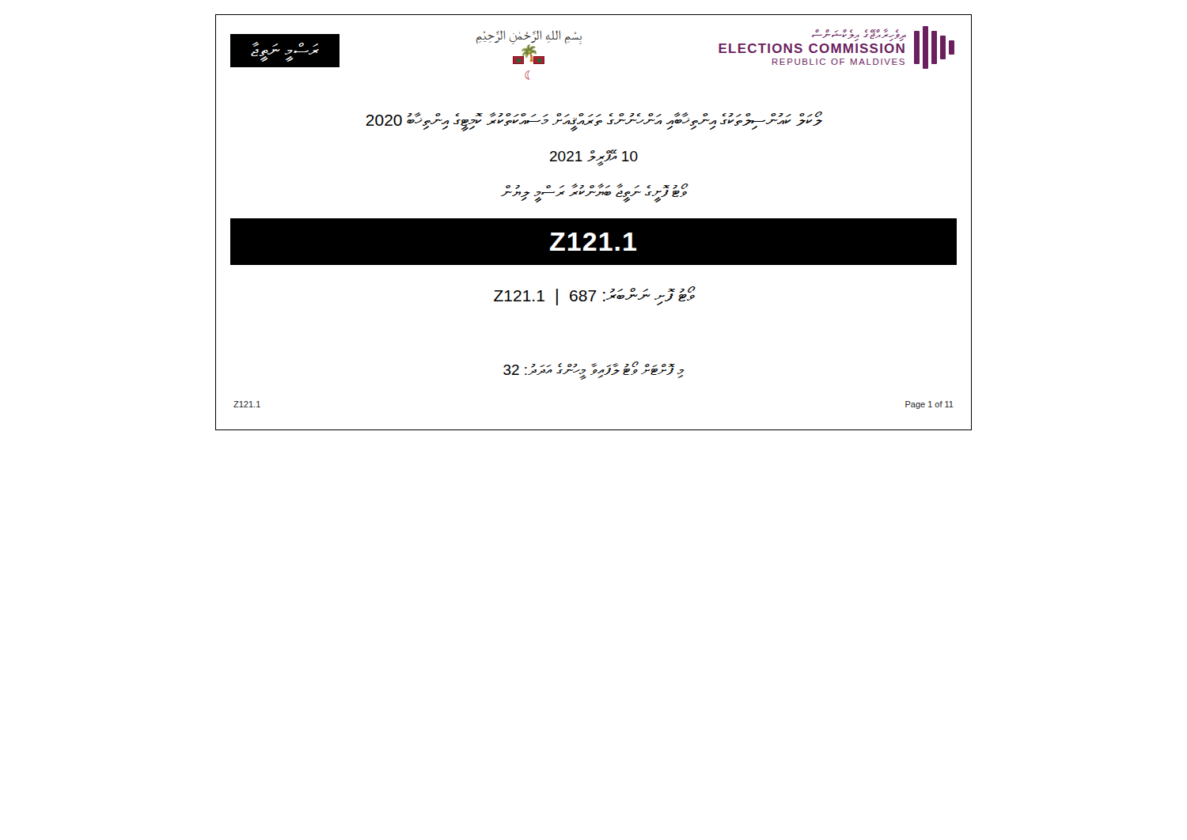ދިވެހިރާއްޖޭގެ އިލެކްޝަންސް
ELECTIONS COMMISSION
REPUBLIC OF MALDIVES
بِسْمِ اللهِ الرَّحْمٰنِ الرَّحِيْمِ
🌴
☾
ރަސްމީ ނަތީޖާ
ލޯކަލް ކައުންސިލްތަކުގެ އިންތިޚާބާއި އަންހެނުންގެ ތަރައްޤީއަށް މަސައްކަތްކުރާ ކޮމިޓީގެ އިންތިޚާބު 2020
10 އޭޕްރީލް 2021
ވޯޓު ފޮށީގެ ނަތީޖާ ބަޔާންކުރާ ރަސްމީ ލިޔުން
Z121.1
ވޯޓު ފޮށި ނަންބަރު: Z121.1 | 687
މި ފޮށްޓަށް ވޯޓު ލާފައިވާ މީހުންގެ އަދަދު: 32
Page 1 of 11
Z121.1